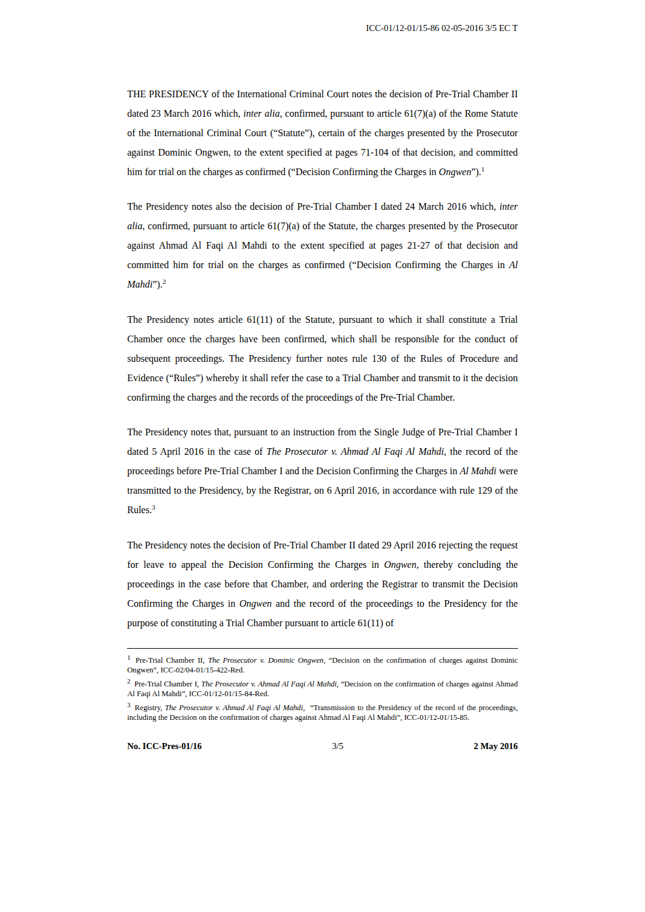ICC-01/12-01/15-86 02-05-2016 3/5 EC T
THE PRESIDENCY of the International Criminal Court notes the decision of Pre-Trial Chamber II dated 23 March 2016 which, inter alia, confirmed, pursuant to article 61(7)(a) of the Rome Statute of the International Criminal Court (“Statute”), certain of the charges presented by the Prosecutor against Dominic Ongwen, to the extent specified at pages 71-104 of that decision, and committed him for trial on the charges as confirmed (“Decision Confirming the Charges in Ongwen”).1
The Presidency notes also the decision of Pre-Trial Chamber I dated 24 March 2016 which, inter alia, confirmed, pursuant to article 61(7)(a) of the Statute, the charges presented by the Prosecutor against Ahmad Al Faqi Al Mahdi to the extent specified at pages 21-27 of that decision and committed him for trial on the charges as confirmed (“Decision Confirming the Charges in Al Mahdi”).2
The Presidency notes article 61(11) of the Statute, pursuant to which it shall constitute a Trial Chamber once the charges have been confirmed, which shall be responsible for the conduct of subsequent proceedings. The Presidency further notes rule 130 of the Rules of Procedure and Evidence (“Rules”) whereby it shall refer the case to a Trial Chamber and transmit to it the decision confirming the charges and the records of the proceedings of the Pre-Trial Chamber.
The Presidency notes that, pursuant to an instruction from the Single Judge of Pre-Trial Chamber I dated 5 April 2016 in the case of The Prosecutor v. Ahmad Al Faqi Al Mahdi, the record of the proceedings before Pre-Trial Chamber I and the Decision Confirming the Charges in Al Mahdi were transmitted to the Presidency, by the Registrar, on 6 April 2016, in accordance with rule 129 of the Rules.3
The Presidency notes the decision of Pre-Trial Chamber II dated 29 April 2016 rejecting the request for leave to appeal the Decision Confirming the Charges in Ongwen, thereby concluding the proceedings in the case before that Chamber, and ordering the Registrar to transmit the Decision Confirming the Charges in Ongwen and the record of the proceedings to the Presidency for the purpose of constituting a Trial Chamber pursuant to article 61(11) of
1 Pre-Trial Chamber II, The Prosecutor v. Dominic Ongwen, “Decision on the confirmation of charges against Dominic Ongwen”, ICC-02/04-01/15-422-Red.
2 Pre-Trial Chamber I, The Prosecutor v. Ahmad Al Faqi Al Mahdi, “Decision on the confirmation of charges against Ahmad Al Faqi Al Mahdi”, ICC-01/12-01/15-84-Red.
3 Registry, The Prosecutor v. Ahmad Al Faqi Al Mahdi, “Transmission to the Presidency of the record of the proceedings, including the Decision on the confirmation of charges against Ahmad Al Faqi Al Mahdi”, ICC-01/12-01/15-85.
No. ICC-Pres-01/16
3/5
2 May 2016